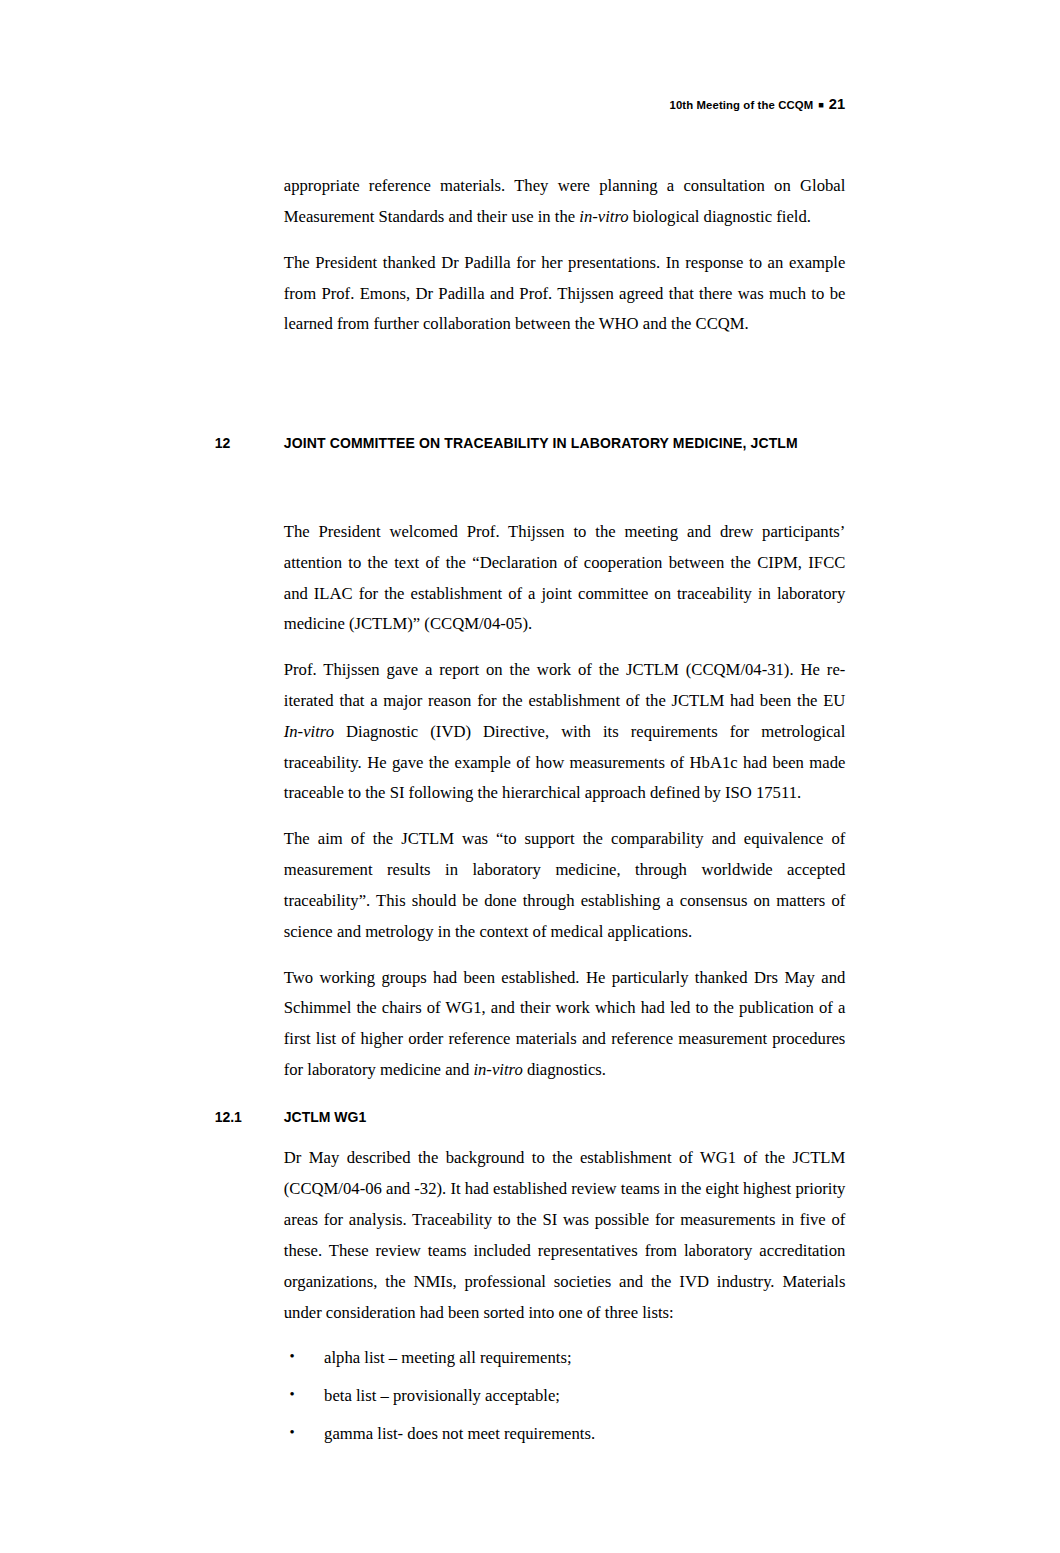10th Meeting of the CCQM ■ 21
appropriate reference materials. They were planning a consultation on Global Measurement Standards and their use in the in-vitro biological diagnostic field.
The President thanked Dr Padilla for her presentations. In response to an example from Prof. Emons, Dr Padilla and Prof. Thijssen agreed that there was much to be learned from further collaboration between the WHO and the CCQM.
12
JOINT COMMITTEE ON TRACEABILITY IN LABORATORY MEDICINE, JCTLM
The President welcomed Prof. Thijssen to the meeting and drew participants’ attention to the text of the “Declaration of cooperation between the CIPM, IFCC and ILAC for the establishment of a joint committee on traceability in laboratory medicine (JCTLM)” (CCQM/04-05).
Prof. Thijssen gave a report on the work of the JCTLM (CCQM/04-31). He re-iterated that a major reason for the establishment of the JCTLM had been the EU In-vitro Diagnostic (IVD) Directive, with its requirements for metrological traceability. He gave the example of how measurements of HbA1c had been made traceable to the SI following the hierarchical approach defined by ISO 17511.
The aim of the JCTLM was “to support the comparability and equivalence of measurement results in laboratory medicine, through worldwide accepted traceability”. This should be done through establishing a consensus on matters of science and metrology in the context of medical applications.
Two working groups had been established. He particularly thanked Drs May and Schimmel the chairs of WG1, and their work which had led to the publication of a first list of higher order reference materials and reference measurement procedures for laboratory medicine and in-vitro diagnostics.
12.1
JCTLM WG1
Dr May described the background to the establishment of WG1 of the JCTLM (CCQM/04-06 and -32). It had established review teams in the eight highest priority areas for analysis. Traceability to the SI was possible for measurements in five of these. These review teams included representatives from laboratory accreditation organizations, the NMIs, professional societies and the IVD industry. Materials under consideration had been sorted into one of three lists:
alpha list – meeting all requirements;
beta list – provisionally acceptable;
gamma list- does not meet requirements.